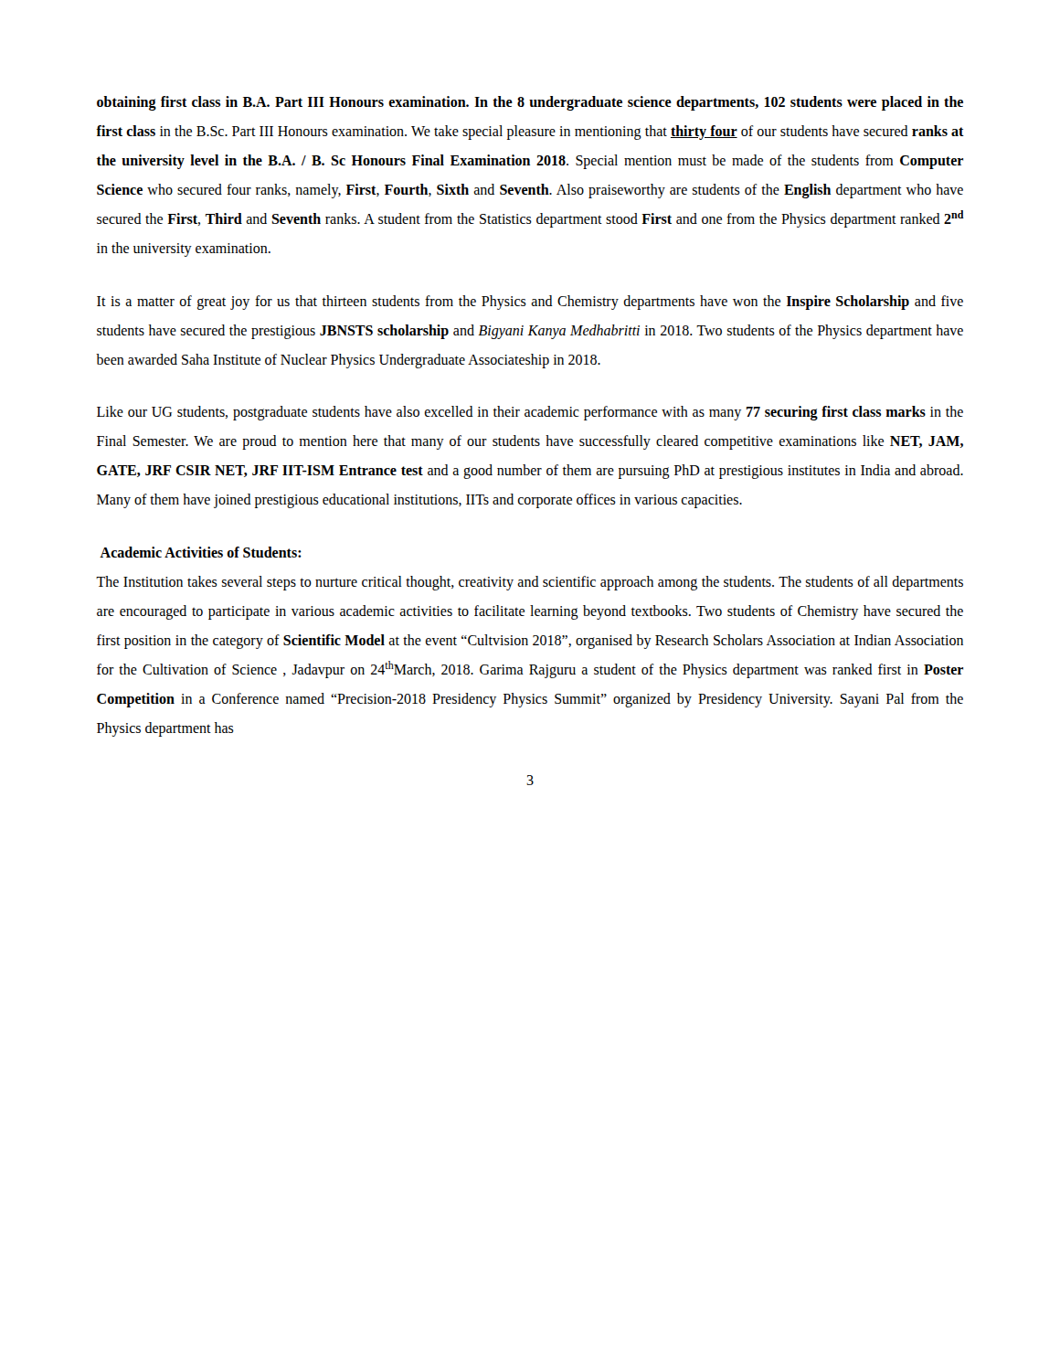obtaining first class in B.A. Part III Honours examination. In the 8 undergraduate science departments, 102 students were placed in the first class in the B.Sc. Part III Honours examination. We take special pleasure in mentioning that thirty four of our students have secured ranks at the university level in the B.A. / B. Sc Honours Final Examination 2018. Special mention must be made of the students from Computer Science who secured four ranks, namely, First, Fourth, Sixth and Seventh. Also praiseworthy are students of the English department who have secured the First, Third and Seventh ranks. A student from the Statistics department stood First and one from the Physics department ranked 2nd in the university examination.
It is a matter of great joy for us that thirteen students from the Physics and Chemistry departments have won the Inspire Scholarship and five students have secured the prestigious JBNSTS scholarship and Bigyani Kanya Medhabritti in 2018. Two students of the Physics department have been awarded Saha Institute of Nuclear Physics Undergraduate Associateship in 2018.
Like our UG students, postgraduate students have also excelled in their academic performance with as many 77 securing first class marks in the Final Semester. We are proud to mention here that many of our students have successfully cleared competitive examinations like NET, JAM, GATE, JRF CSIR NET, JRF IIT-ISM Entrance test and a good number of them are pursuing PhD at prestigious institutes in India and abroad. Many of them have joined prestigious educational institutions, IITs and corporate offices in various capacities.
Academic Activities of Students:
The Institution takes several steps to nurture critical thought, creativity and scientific approach among the students. The students of all departments are encouraged to participate in various academic activities to facilitate learning beyond textbooks. Two students of Chemistry have secured the first position in the category of Scientific Model at the event “Cultvision 2018”, organised by Research Scholars Association at Indian Association for the Cultivation of Science , Jadavpur on 24thMarch, 2018. Garima Rajguru a student of the Physics department was ranked first in Poster Competition in a Conference named “Precision-2018 Presidency Physics Summit” organized by Presidency University. Sayani Pal from the Physics department has
3